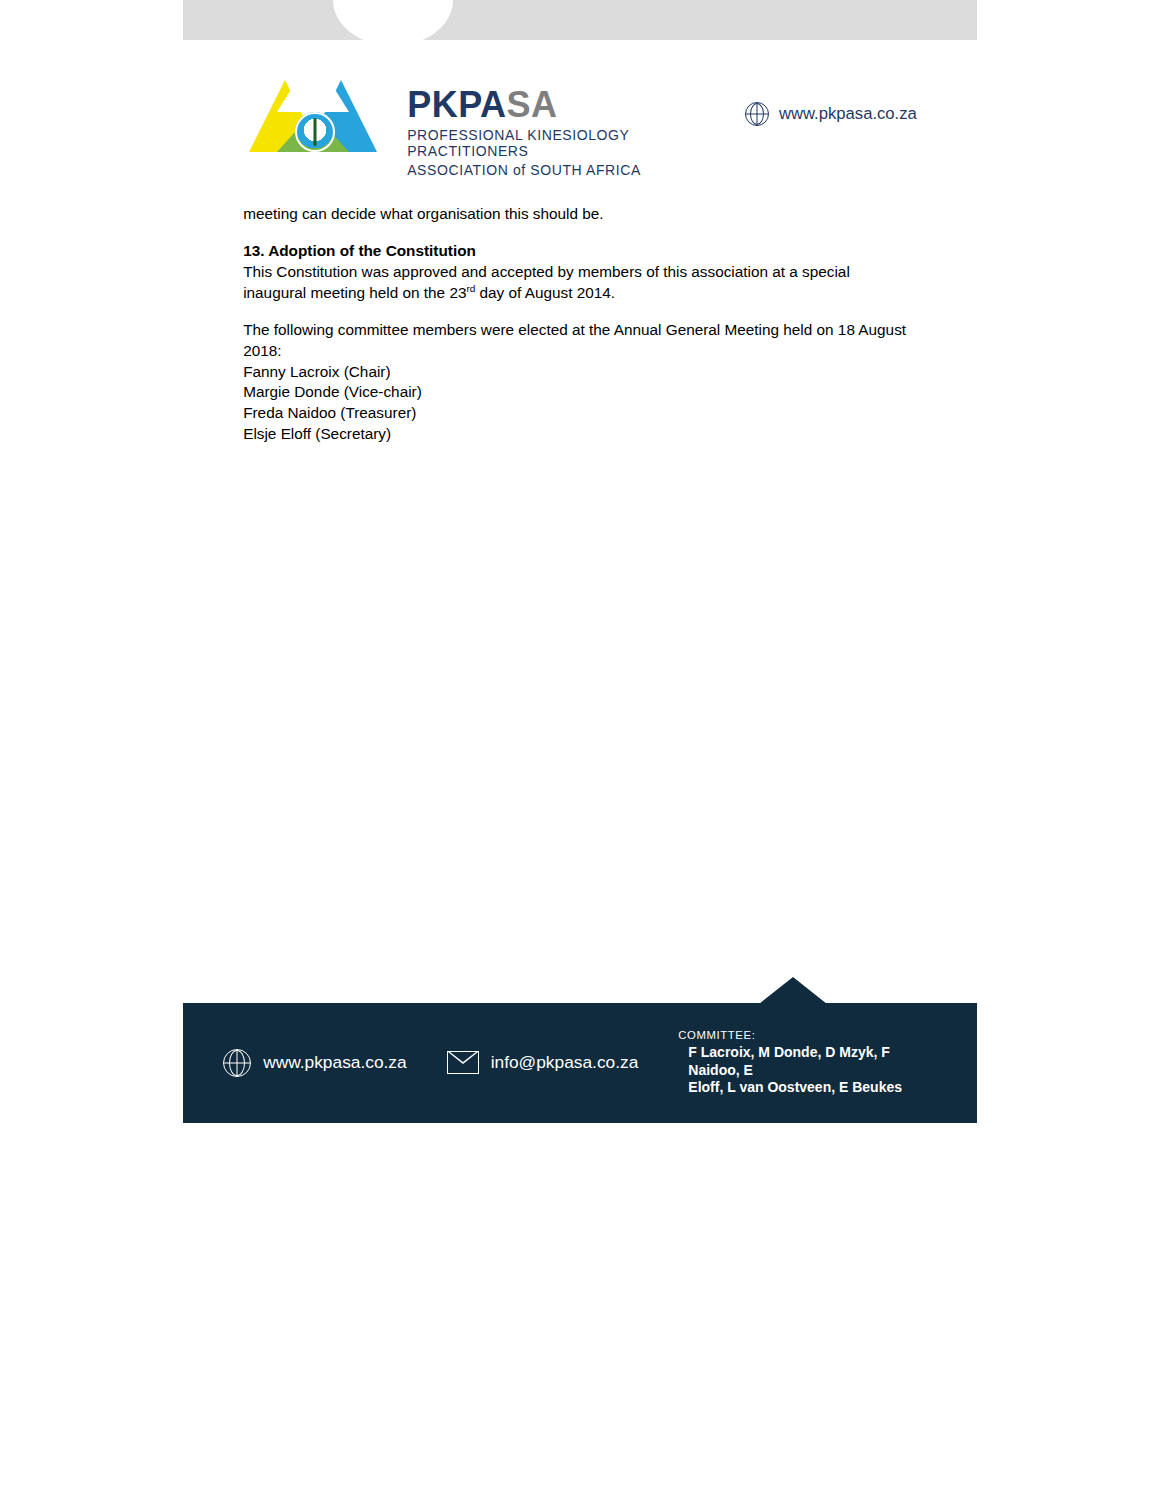PKPA SA
PROFESSIONAL KINESIOLOGY PRACTITIONERS
ASSOCIATION of SOUTH AFRICA
www.pkpasa.co.za
meeting can decide what organisation this should be.
13. Adoption of the Constitution
This Constitution was approved and accepted by members of this association at a special inaugural meeting held on the 23rd day of August 2014.
The following committee members were elected at the Annual General Meeting held on 18 August 2018:
Fanny Lacroix (Chair)
Margie Donde (Vice-chair)
Freda Naidoo (Treasurer)
Elsje Eloff (Secretary)
www.pkpasa.co.za
info@pkpasa.co.za
COMMITTEE:
F Lacroix, M Donde, D Mzyk, F Naidoo, E
Eloff, L van Oostveen, E Beukes